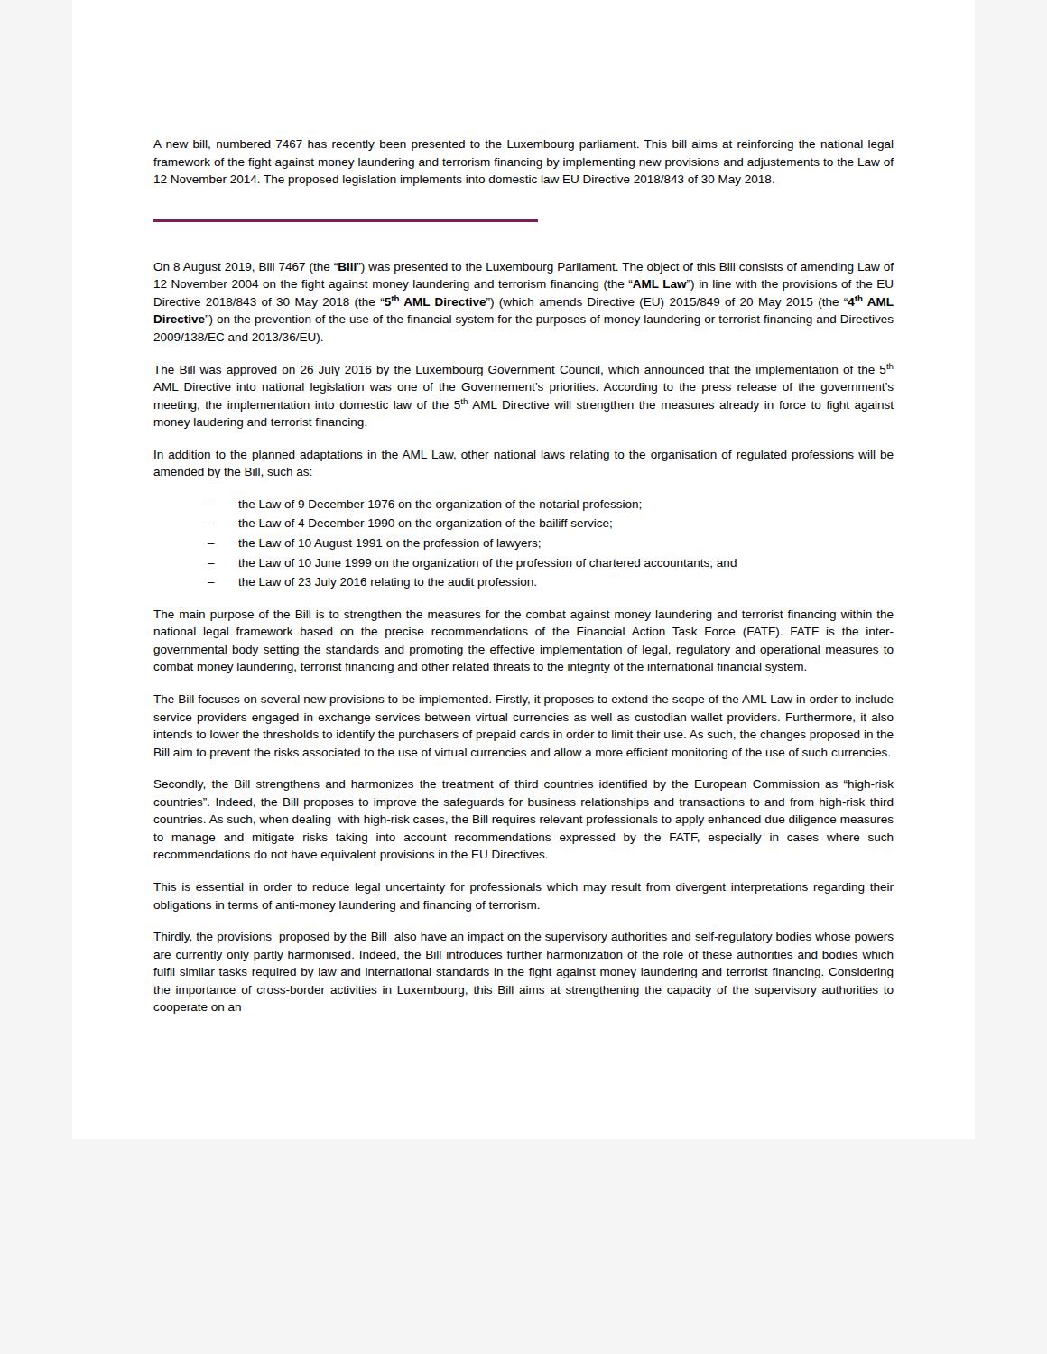A new bill, numbered 7467 has recently been presented to the Luxembourg parliament. This bill aims at reinforcing the national legal framework of the fight against money laundering and terrorism financing by implementing new provisions and adjustements to the Law of 12 November 2014. The proposed legislation implements into domestic law EU Directive 2018/843 of 30 May 2018.
On 8 August 2019, Bill 7467 (the “Bill”) was presented to the Luxembourg Parliament. The object of this Bill consists of amending Law of 12 November 2004 on the fight against money laundering and terrorism financing (the “AML Law”) in line with the provisions of the EU Directive 2018/843 of 30 May 2018 (the “5th AML Directive”) (which amends Directive (EU) 2015/849 of 20 May 2015 (the “4th AML Directive”) on the prevention of the use of the financial system for the purposes of money laundering or terrorist financing and Directives 2009/138/EC and 2013/36/EU).
The Bill was approved on 26 July 2016 by the Luxembourg Government Council, which announced that the implementation of the 5th AML Directive into national legislation was one of the Governement’s priorities. According to the press release of the government’s meeting, the implementation into domestic law of the 5th AML Directive will strengthen the measures already in force to fight against money laudering and terrorist financing.
In addition to the planned adaptations in the AML Law, other national laws relating to the organisation of regulated professions will be amended by the Bill, such as:
the Law of 9 December 1976 on the organization of the notarial profession;
the Law of 4 December 1990 on the organization of the bailiff service;
the Law of 10 August 1991 on the profession of lawyers;
the Law of 10 June 1999 on the organization of the profession of chartered accountants; and
the Law of 23 July 2016 relating to the audit profession.
The main purpose of the Bill is to strengthen the measures for the combat against money laundering and terrorist financing within the national legal framework based on the precise recommendations of the Financial Action Task Force (FATF). FATF is the inter-governmental body setting the standards and promoting the effective implementation of legal, regulatory and operational measures to combat money laundering, terrorist financing and other related threats to the integrity of the international financial system.
The Bill focuses on several new provisions to be implemented. Firstly, it proposes to extend the scope of the AML Law in order to include service providers engaged in exchange services between virtual currencies as well as custodian wallet providers. Furthermore, it also intends to lower the thresholds to identify the purchasers of prepaid cards in order to limit their use. As such, the changes proposed in the Bill aim to prevent the risks associated to the use of virtual currencies and allow a more efficient monitoring of the use of such currencies.
Secondly, the Bill strengthens and harmonizes the treatment of third countries identified by the European Commission as “high-risk countries”. Indeed, the Bill proposes to improve the safeguards for business relationships and transactions to and from high-risk third countries. As such, when dealing with high-risk cases, the Bill requires relevant professionals to apply enhanced due diligence measures to manage and mitigate risks taking into account recommendations expressed by the FATF, especially in cases where such recommendations do not have equivalent provisions in the EU Directives.
This is essential in order to reduce legal uncertainty for professionals which may result from divergent interpretations regarding their obligations in terms of anti-money laundering and financing of terrorism.
Thirdly, the provisions proposed by the Bill also have an impact on the supervisory authorities and self-regulatory bodies whose powers are currently only partly harmonised. Indeed, the Bill introduces further harmonization of the role of these authorities and bodies which fulfil similar tasks required by law and international standards in the fight against money laundering and terrorist financing. Considering the importance of cross-border activities in Luxembourg, this Bill aims at strengthening the capacity of the supervisory authorities to cooperate on an